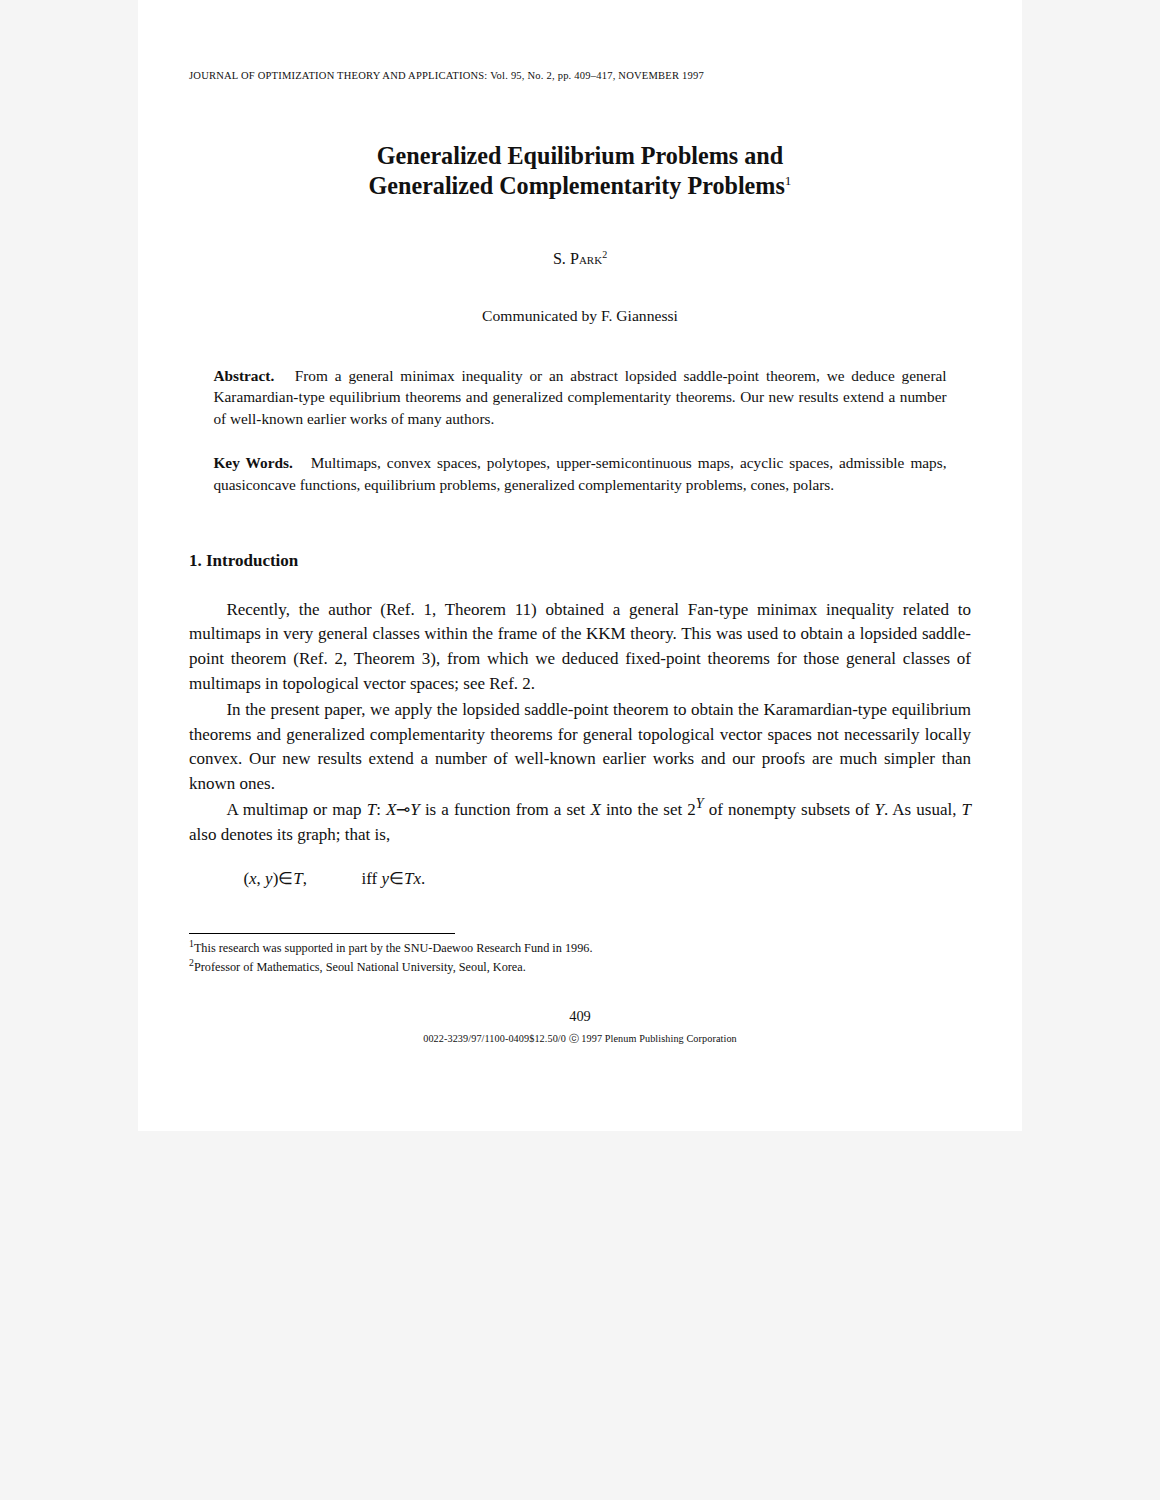JOURNAL OF OPTIMIZATION THEORY AND APPLICATIONS: Vol. 95, No. 2, pp. 409–417, NOVEMBER 1997
Generalized Equilibrium Problems and
Generalized Complementarity Problems1
S. Park2
Communicated by F. Giannessi
Abstract. From a general minimax inequality or an abstract lopsided saddle-point theorem, we deduce general Karamardian-type equilibrium theorems and generalized complementarity theorems. Our new results extend a number of well-known earlier works of many authors.
Key Words. Multimaps, convex spaces, polytopes, upper-semicontinuous maps, acyclic spaces, admissible maps, quasiconcave functions, equilibrium problems, generalized complementarity problems, cones, polars.
1. Introduction
Recently, the author (Ref. 1, Theorem 11) obtained a general Fan-type minimax inequality related to multimaps in very general classes within the frame of the KKM theory. This was used to obtain a lopsided saddle-point theorem (Ref. 2, Theorem 3), from which we deduced fixed-point theorems for those general classes of multimaps in topological vector spaces; see Ref. 2.
In the present paper, we apply the lopsided saddle-point theorem to obtain the Karamardian-type equilibrium theorems and generalized complementarity theorems for general topological vector spaces not necessarily locally convex. Our new results extend a number of well-known earlier works and our proofs are much simpler than known ones.
A multimap or map T: X⊸Y is a function from a set X into the set 2Y of nonempty subsets of Y. As usual, T also denotes its graph; that is,
(x, y)∈T, iff y∈Tx.
1This research was supported in part by the SNU-Daewoo Research Fund in 1996.
2Professor of Mathematics, Seoul National University, Seoul, Korea.
409
0022-3239/97/1100-0409$12.50/0 ⓒ 1997 Plenum Publishing Corporation